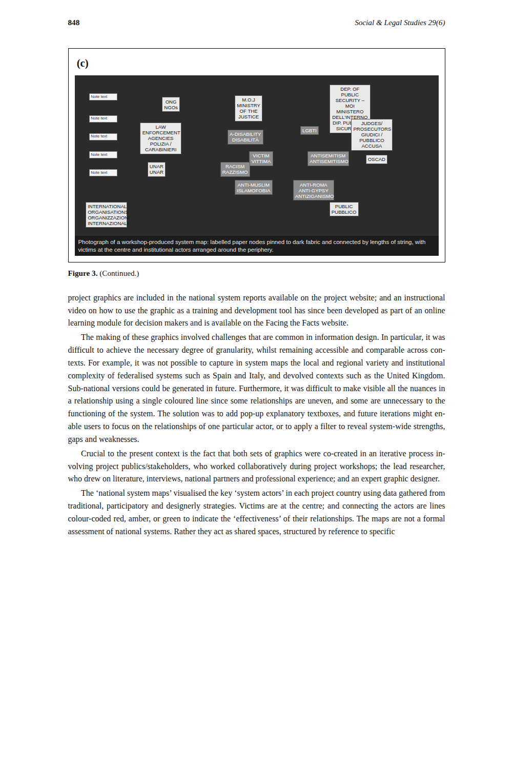848 Social & Legal Studies 29(6)
(c)
ONG
NGOs M.O.J
MINISTRY
OF THE
JUSTICE DEP. OF PUBLIC
SECURITY – MOI
MINISTERO DELL'INTERNO
DIP. PUBBLICA SICUREZZA JUDGES/
PROSECUTORS
GIUDICI /
PUBBLICO ACCUSA LAW ENFORCEMENT
AGENCIES
POLIZIA /
CARABINIERI A-DISABILITY
DISABILITÀ LGBTI VICTIM
VITTIMA ANTISEMITISM
ANTISEMITISMO OSCAD UNAR
UNAR RACISM
RAZZISMO ANTI-MUSLIM
ISLAMOFOBIA ANTI-ROMA
ANTI-GYPSY
ANTIZIGANISMO PUBLIC
PUBBLICO Note text Note text Note text Note text Note text INTERNATIONAL
ORGANISATIONS
ORGANIZZAZIONI
INTERNAZIONALI Photograph of a workshop-produced system map: labelled paper nodes pinned to dark fabric and connected by lengths of string, with victims at the centre and institutional actors arranged around the periphery.
Figure 3. (Continued.)
project graphics are included in the national system reports available on the project website; and an instructional video on how to use the graphic as a training and development tool has since been developed as part of an online learning module for decision makers and is available on the Facing the Facts website.
The making of these graphics involved challenges that are common in information design. In particular, it was difficult to achieve the necessary degree of granularity, whilst remaining accessible and comparable across contexts. For example, it was not possible to capture in system maps the local and regional variety and institutional complexity of federalised systems such as Spain and Italy, and devolved contexts such as the United Kingdom. Sub-national versions could be generated in future. Furthermore, it was difficult to make visible all the nuances in a relationship using a single coloured line since some relationships are uneven, and some are unnecessary to the functioning of the system. The solution was to add pop-up explanatory textboxes, and future iterations might enable users to focus on the relationships of one particular actor, or to apply a filter to reveal system-wide strengths, gaps and weaknesses.
Crucial to the present context is the fact that both sets of graphics were co-created in an iterative process involving project publics/stakeholders, who worked collaboratively during project workshops; the lead researcher, who drew on literature, interviews, national partners and professional experience; and an expert graphic designer.
The ‘national system maps’ visualised the key ‘system actors’ in each project country using data gathered from traditional, participatory and designerly strategies. Victims are at the centre; and connecting the actors are lines colour-coded red, amber, or green to indicate the ‘effectiveness’ of their relationships. The maps are not a formal assessment of national systems. Rather they act as shared spaces, structured by reference to specific